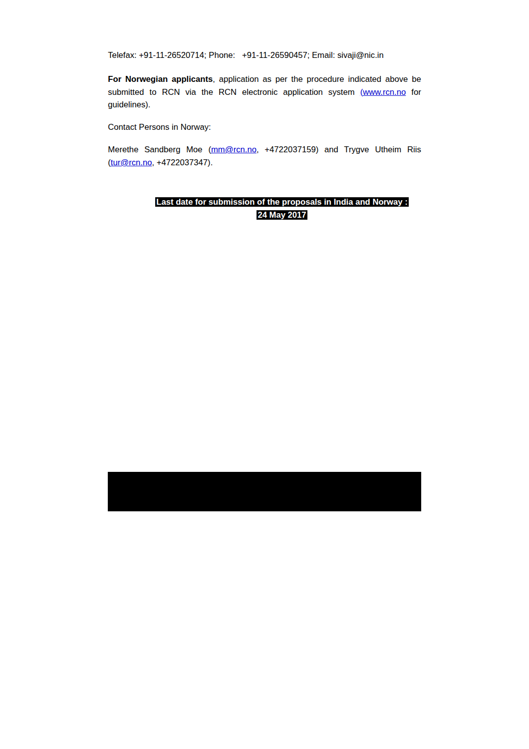Telefax: +91-11-26520714; Phone: +91-11-26590457; Email: sivaji@nic.in
For Norwegian applicants, application as per the procedure indicated above be submitted to RCN via the RCN electronic application system (www.rcn.no for guidelines).
Contact Persons in Norway:
Merethe Sandberg Moe (mm@rcn.no, +4722037159) and Trygve Utheim Riis (tur@rcn.no, +4722037347).
Last date for submission of the proposals in India and Norway :
24 May 2017